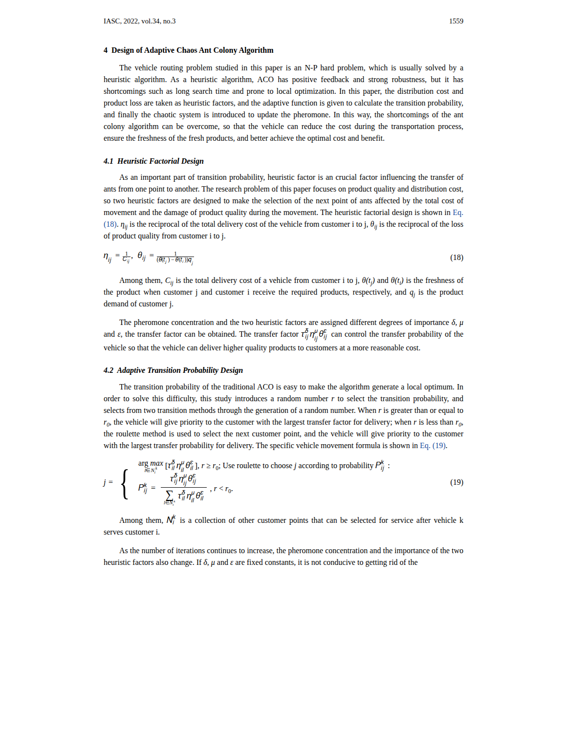IASC, 2022, vol.34, no.3 1559
4 Design of Adaptive Chaos Ant Colony Algorithm
The vehicle routing problem studied in this paper is an N-P hard problem, which is usually solved by a heuristic algorithm. As a heuristic algorithm, ACO has positive feedback and strong robustness, but it has shortcomings such as long search time and prone to local optimization. In this paper, the distribution cost and product loss are taken as heuristic factors, and the adaptive function is given to calculate the transition probability, and finally the chaotic system is introduced to update the pheromone. In this way, the shortcomings of the ant colony algorithm can be overcome, so that the vehicle can reduce the cost during the transportation process, ensure the freshness of the fresh products, and better achieve the optimal cost and benefit.
4.1 Heuristic Factorial Design
As an important part of transition probability, heuristic factor is an crucial factor influencing the transfer of ants from one point to another. The research problem of this paper focuses on product quality and distribution cost, so two heuristic factors are designed to make the selection of the next point of ants affected by the total cost of movement and the damage of product quality during the movement. The heuristic factorial design is shown in Eq. (18). ηij is the reciprocal of the total delivery cost of the vehicle from customer i to j, θij is the reciprocal of the loss of product quality from customer i to j.
ηij = 1Cij , θij = 1 ( θ(tj) − θ(ti) ) qj
(18)
Among them, Cij is the total delivery cost of a vehicle from customer i to j, θ(tj) and θ(ti) is the freshness of the product when customer j and customer i receive the required products, respectively, and qj is the product demand of customer j.
The pheromone concentration and the two heuristic factors are assigned different degrees of importance δ, μ and ε, the transfer factor can be obtained. The transfer factor τijδηijμθijε can control the transfer probability of the vehicle so that the vehicle can deliver higher quality products to customers at a more reasonable cost.
4.2 Adaptive Transition Probability Design
The transition probability of the traditional ACO is easy to make the algorithm generate a local optimum. In order to solve this difficulty, this study introduces a random number r to select the transition probability, and selects from two transition methods through the generation of a random number. When r is greater than or equal to r0, the vehicle will give priority to the customer with the largest transfer factor for delivery; when r is less than r0, the roulette method is used to select the next customer point, and the vehicle will give priority to the customer with the largest transfer probability for delivery. The specific vehicle movement formula is shown in Eq. (19).
j = { arg max l∈Nik [ τilδ ηilμ θilε ] , r ≥ r0; Use roulette to choose j according to probability Pijk : Pijk= τijδ ηijμ θijε ∑ l∈Nik τilδ ηilμ θilε , r < r0.
(19)
Among them, Nik is a collection of other customer points that can be selected for service after vehicle k serves customer i.
As the number of iterations continues to increase, the pheromone concentration and the importance of the two heuristic factors also change. If δ, μ and ε are fixed constants, it is not conducive to getting rid of the